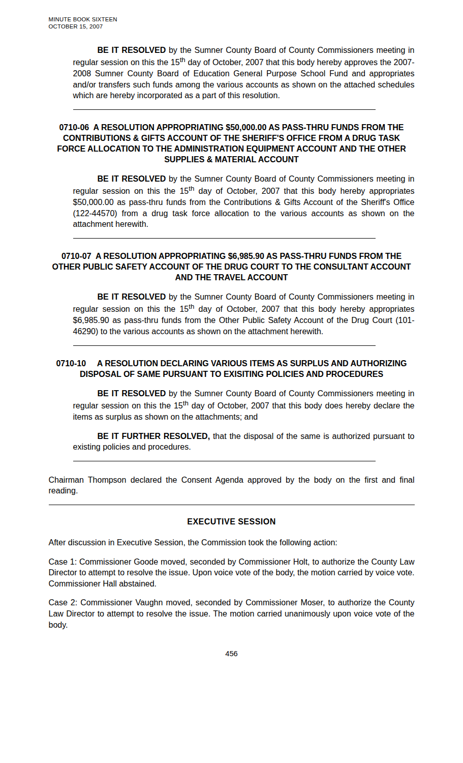MINUTE BOOK SIXTEEN
OCTOBER 15, 2007
BE IT RESOLVED by the Sumner County Board of County Commissioners meeting in regular session on this the 15th day of October, 2007 that this body hereby approves the 2007-2008 Sumner County Board of Education General Purpose School Fund and appropriates and/or transfers such funds among the various accounts as shown on the attached schedules which are hereby incorporated as a part of this resolution.
0710-06 A RESOLUTION APPROPRIATING $50,000.00 AS PASS-THRU FUNDS FROM THE CONTRIBUTIONS & GIFTS ACCOUNT OF THE SHERIFF'S OFFICE FROM A DRUG TASK FORCE ALLOCATION TO THE ADMINISTRATION EQUIPMENT ACCOUNT AND THE OTHER SUPPLIES & MATERIAL ACCOUNT
BE IT RESOLVED by the Sumner County Board of County Commissioners meeting in regular session on this the 15th day of October, 2007 that this body hereby appropriates $50,000.00 as pass-thru funds from the Contributions & Gifts Account of the Sheriff's Office (122-44570) from a drug task force allocation to the various accounts as shown on the attachment herewith.
0710-07 A RESOLUTION APPROPRIATING $6,985.90 AS PASS-THRU FUNDS FROM THE OTHER PUBLIC SAFETY ACCOUNT OF THE DRUG COURT TO THE CONSULTANT ACCOUNT AND THE TRAVEL ACCOUNT
BE IT RESOLVED by the Sumner County Board of County Commissioners meeting in regular session on this the 15th day of October, 2007 that this body hereby appropriates $6,985.90 as pass-thru funds from the Other Public Safety Account of the Drug Court (101-46290) to the various accounts as shown on the attachment herewith.
0710-10 A RESOLUTION DECLARING VARIOUS ITEMS AS SURPLUS AND AUTHORIZING DISPOSAL OF SAME PURSUANT TO EXISITING POLICIES AND PROCEDURES
BE IT RESOLVED by the Sumner County Board of County Commissioners meeting in regular session on this the 15th day of October, 2007 that this body does hereby declare the items as surplus as shown on the attachments; and
BE IT FURTHER RESOLVED, that the disposal of the same is authorized pursuant to existing policies and procedures.
Chairman Thompson declared the Consent Agenda approved by the body on the first and final reading.
EXECUTIVE SESSION
After discussion in Executive Session, the Commission took the following action:
Case 1: Commissioner Goode moved, seconded by Commissioner Holt, to authorize the County Law Director to attempt to resolve the issue. Upon voice vote of the body, the motion carried by voice vote. Commissioner Hall abstained.
Case 2: Commissioner Vaughn moved, seconded by Commissioner Moser, to authorize the County Law Director to attempt to resolve the issue. The motion carried unanimously upon voice vote of the body.
456